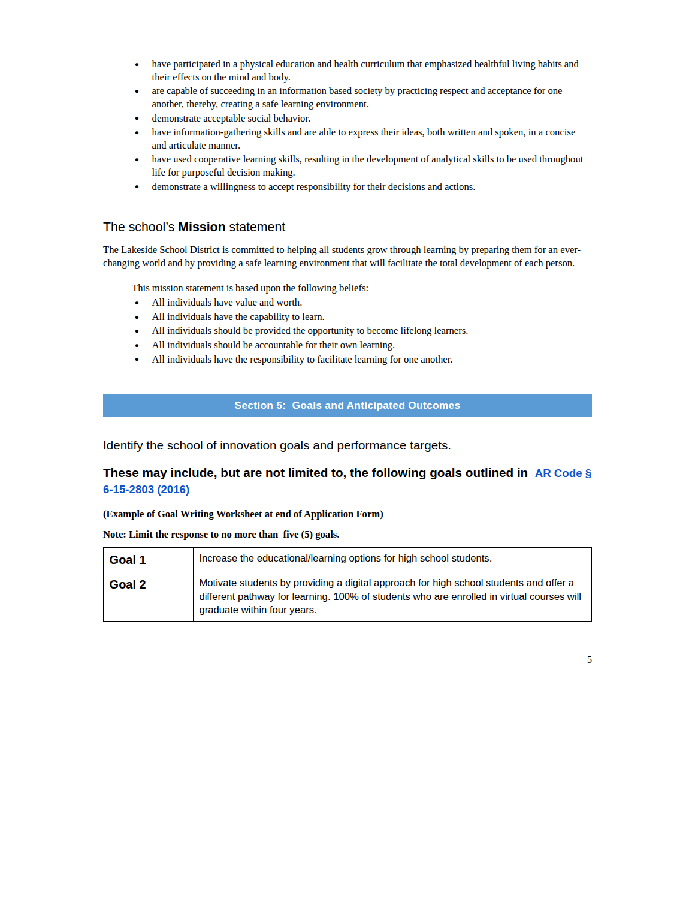have participated in a physical education and health curriculum that emphasized healthful living habits and their effects on the mind and body.
are capable of succeeding in an information based society by practicing respect and acceptance for one another, thereby, creating a safe learning environment.
demonstrate acceptable social behavior.
have information-gathering skills and are able to express their ideas, both written and spoken, in a concise and articulate manner.
have used cooperative learning skills, resulting in the development of analytical skills to be used throughout life for purposeful decision making.
demonstrate a willingness to accept responsibility for their decisions and actions.
The school’s Mission statement
The Lakeside School District is committed to helping all students grow through learning by preparing them for an ever-changing world and by providing a safe learning environment that will facilitate the total development of each person.
This mission statement is based upon the following beliefs:
All individuals have value and worth.
All individuals have the capability to learn.
All individuals should be provided the opportunity to become lifelong learners.
All individuals should be accountable for their own learning.
All individuals have the responsibility to facilitate learning for one another.
Section 5: Goals and Anticipated Outcomes
Identify the school of innovation goals and performance targets.
These may include, but are not limited to, the following goals outlined in AR Code § 6-15-2803 (2016)
(Example of Goal Writing Worksheet at end of Application Form)
Note: Limit the response to no more than five (5) goals.
| Goal 1 | Increase the educational/learning options for high school students. |
| Goal 2 | Motivate students by providing a digital approach for high school students and offer a different pathway for learning. 100% of students who are enrolled in virtual courses will graduate within four years. |
5